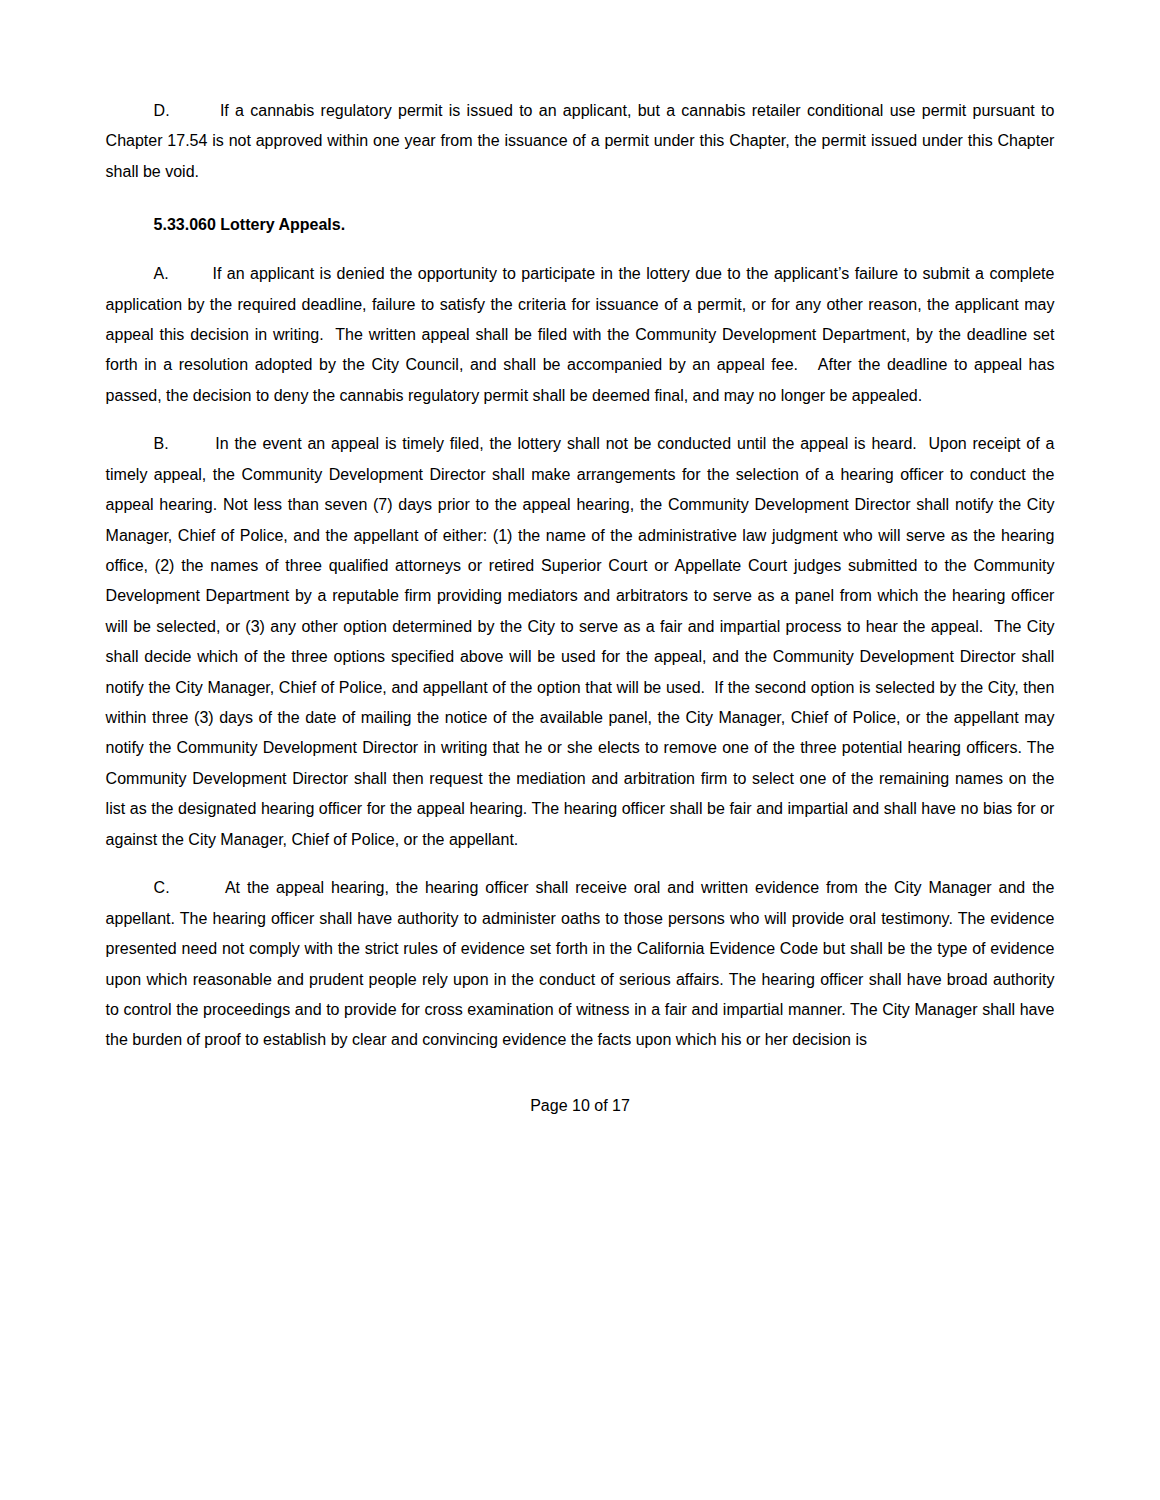D. If a cannabis regulatory permit is issued to an applicant, but a cannabis retailer conditional use permit pursuant to Chapter 17.54 is not approved within one year from the issuance of a permit under this Chapter, the permit issued under this Chapter shall be void.
5.33.060 Lottery Appeals.
A. If an applicant is denied the opportunity to participate in the lottery due to the applicant’s failure to submit a complete application by the required deadline, failure to satisfy the criteria for issuance of a permit, or for any other reason, the applicant may appeal this decision in writing. The written appeal shall be filed with the Community Development Department, by the deadline set forth in a resolution adopted by the City Council, and shall be accompanied by an appeal fee. After the deadline to appeal has passed, the decision to deny the cannabis regulatory permit shall be deemed final, and may no longer be appealed.
B. In the event an appeal is timely filed, the lottery shall not be conducted until the appeal is heard. Upon receipt of a timely appeal, the Community Development Director shall make arrangements for the selection of a hearing officer to conduct the appeal hearing. Not less than seven (7) days prior to the appeal hearing, the Community Development Director shall notify the City Manager, Chief of Police, and the appellant of either: (1) the name of the administrative law judgment who will serve as the hearing office, (2) the names of three qualified attorneys or retired Superior Court or Appellate Court judges submitted to the Community Development Department by a reputable firm providing mediators and arbitrators to serve as a panel from which the hearing officer will be selected, or (3) any other option determined by the City to serve as a fair and impartial process to hear the appeal. The City shall decide which of the three options specified above will be used for the appeal, and the Community Development Director shall notify the City Manager, Chief of Police, and appellant of the option that will be used. If the second option is selected by the City, then within three (3) days of the date of mailing the notice of the available panel, the City Manager, Chief of Police, or the appellant may notify the Community Development Director in writing that he or she elects to remove one of the three potential hearing officers. The Community Development Director shall then request the mediation and arbitration firm to select one of the remaining names on the list as the designated hearing officer for the appeal hearing. The hearing officer shall be fair and impartial and shall have no bias for or against the City Manager, Chief of Police, or the appellant.
C. At the appeal hearing, the hearing officer shall receive oral and written evidence from the City Manager and the appellant. The hearing officer shall have authority to administer oaths to those persons who will provide oral testimony. The evidence presented need not comply with the strict rules of evidence set forth in the California Evidence Code but shall be the type of evidence upon which reasonable and prudent people rely upon in the conduct of serious affairs. The hearing officer shall have broad authority to control the proceedings and to provide for cross examination of witness in a fair and impartial manner. The City Manager shall have the burden of proof to establish by clear and convincing evidence the facts upon which his or her decision is
Page 10 of 17